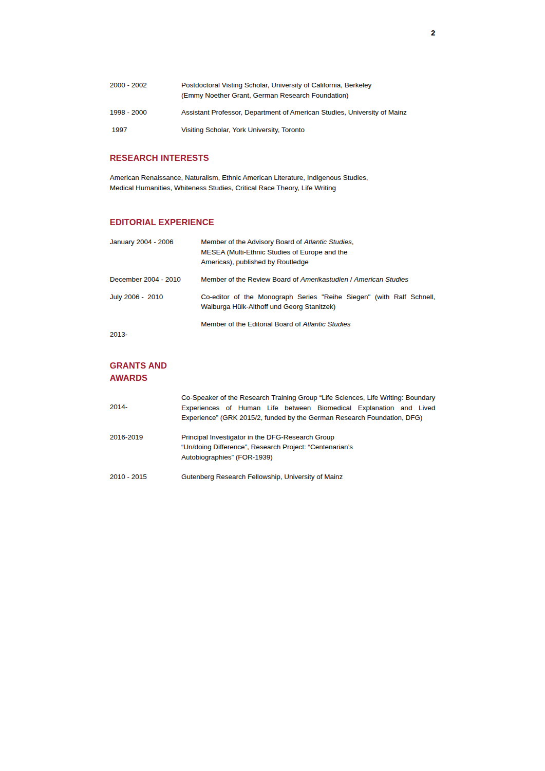2
2000 - 2002
Postdoctoral Visting Scholar, University of California, Berkeley (Emmy Noether Grant, German Research Foundation)
1998 - 2000
Assistant Professor, Department of American Studies, University of Mainz
1997
Visiting Scholar, York University, Toronto
RESEARCH INTERESTS
American Renaissance, Naturalism, Ethnic American Literature, Indigenous Studies,
Medical Humanities, Whiteness Studies, Critical Race Theory, Life Writing
EDITORIAL EXPERIENCE
January 2004 - 2006
Member of the Advisory Board of Atlantic Studies,
MESEA (Multi-Ethnic Studies of Europe and the
Americas), published by Routledge
December 2004 - 2010
Member of the Review Board of Amerikastudien / American Studies
July 2006 - 2010
Co-editor of the Monograph Series "Reihe Siegen" (with Ralf Schnell, Walburga Hülk-Althoff und Georg Stanitzek)
2013-
Member of the Editorial Board of Atlantic Studies
GRANTS AND
AWARDS
2014-
Co-Speaker of the Research Training Group “Life Sciences, Life Writing: Boundary Experiences of Human Life between Biomedical Explanation and Lived Experience” (GRK 2015/2, funded by the German Research Foundation, DFG)
2016-2019
Principal Investigator in the DFG-Research Group
“Un/doing Difference”, Research Project: “Centenarian’s
Autobiographies” (FOR-1939)
2010 - 2015
Gutenberg Research Fellowship, University of Mainz